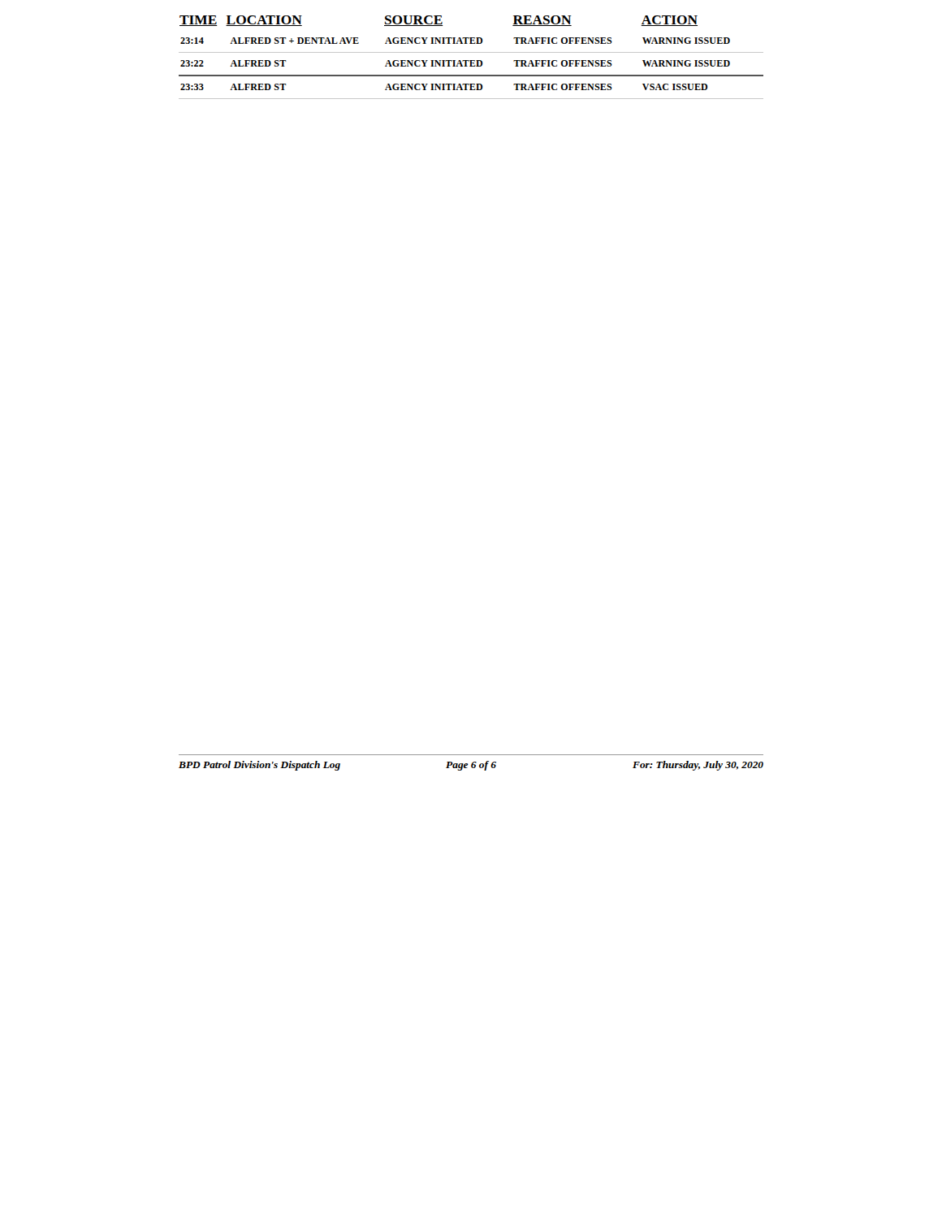| TIME | LOCATION | SOURCE | REASON | ACTION |
| --- | --- | --- | --- | --- |
| 23:14 | ALFRED ST + DENTAL AVE | AGENCY INITIATED | TRAFFIC OFFENSES | WARNING ISSUED |
| 23:22 | ALFRED ST | AGENCY INITIATED | TRAFFIC OFFENSES | WARNING ISSUED |
| 23:33 | ALFRED ST | AGENCY INITIATED | TRAFFIC OFFENSES | VSAC ISSUED |
BPD Patrol Division's Dispatch Log
Page 6 of 6
For: Thursday, July 30, 2020